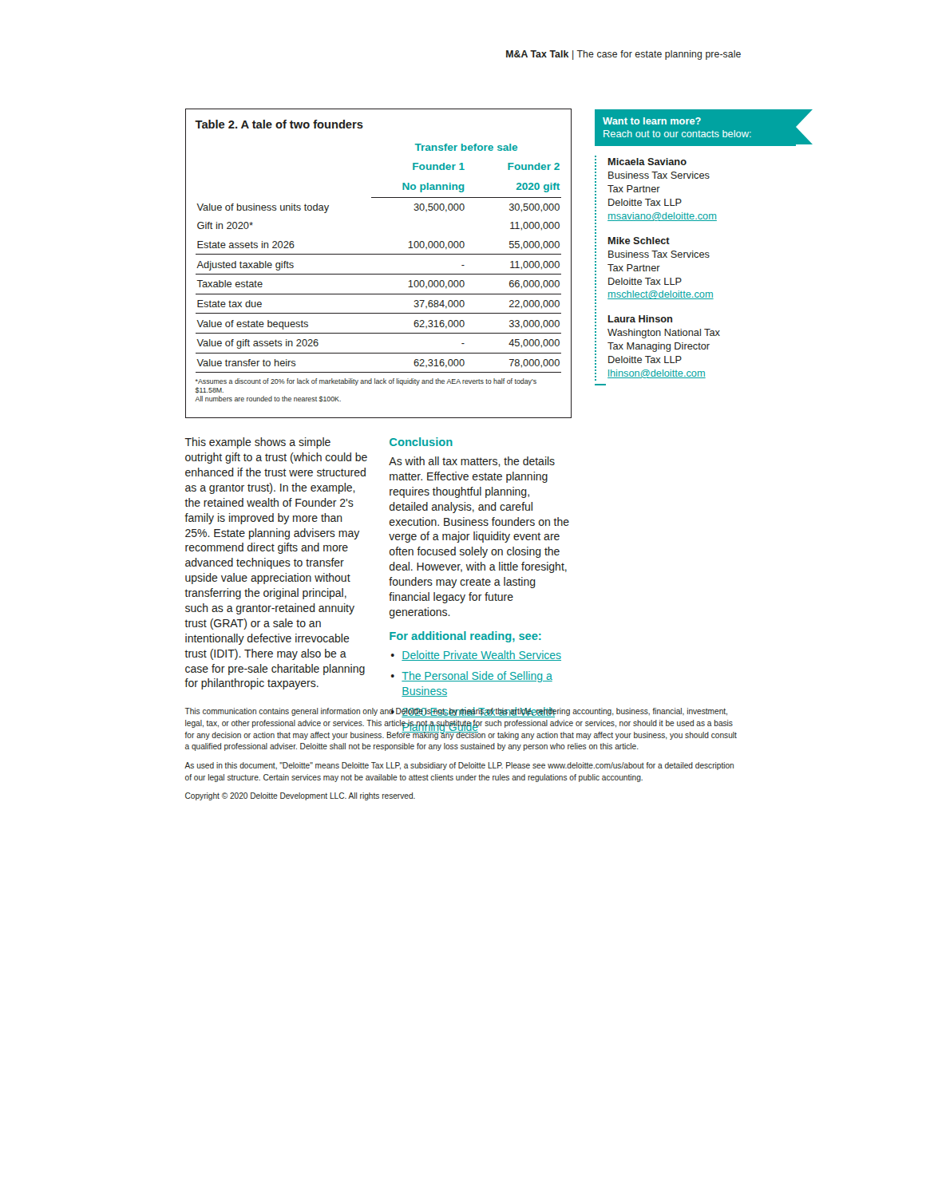M&A Tax Talk | The case for estate planning pre-sale
Table 2. A tale of two founders
| | Transfer before sale |
| | Founder 1 | Founder 2 |
| | No planning | 2020 gift |
| Value of business units today | 30,500,000 | 30,500,000 |
| Gift in 2020* | | 11,000,000 |
| Estate assets in 2026 | 100,000,000 | 55,000,000 |
| Adjusted taxable gifts | - | 11,000,000 |
| Taxable estate | 100,000,000 | 66,000,000 |
| Estate tax due | 37,684,000 | 22,000,000 |
| Value of estate bequests | 62,316,000 | 33,000,000 |
| Value of gift assets in 2026 | - | 45,000,000 |
| Value transfer to heirs | 62,316,000 | 78,000,000 |
*Assumes a discount of 20% for lack of marketability and lack of liquidity and the AEA reverts to half of today's $11.58M.
All numbers are rounded to the nearest $100K.
This example shows a simple outright gift to a trust (which could be enhanced if the trust were structured as a grantor trust). In the example, the retained wealth of Founder 2's family is improved by more than 25%. Estate planning advisers may recommend direct gifts and more advanced techniques to transfer upside value appreciation without transferring the original principal, such as a grantor-retained annuity trust (GRAT) or a sale to an intentionally defective irrevocable trust (IDIT). There may also be a case for pre-sale charitable planning for philanthropic taxpayers.
Conclusion
As with all tax matters, the details matter. Effective estate planning requires thoughtful planning, detailed analysis, and careful execution. Business founders on the verge of a major liquidity event are often focused solely on closing the deal. However, with a little foresight, founders may create a lasting financial legacy for future generations.
For additional reading, see:
Deloitte Private Wealth Services
The Personal Side of Selling a Business
2020 Essential Tax and Wealth Planning Guide
Want to learn more? Reach out to our contacts below:
Micaela Saviano
Business Tax Services
Tax Partner
Deloitte Tax LLP
msaviano@deloitte.com
Mike Schlect
Business Tax Services
Tax Partner
Deloitte Tax LLP
mschlect@deloitte.com
Laura Hinson
Washington National Tax
Tax Managing Director
Deloitte Tax LLP
lhinson@deloitte.com
This communication contains general information only and Deloitte is not, by means of this article, rendering accounting, business, financial, investment, legal, tax, or other professional advice or services. This article is not a substitute for such professional advice or services, nor should it be used as a basis for any decision or action that may affect your business. Before making any decision or taking any action that may affect your business, you should consult a qualified professional adviser. Deloitte shall not be responsible for any loss sustained by any person who relies on this article.
As used in this document, "Deloitte" means Deloitte Tax LLP, a subsidiary of Deloitte LLP. Please see www.deloitte.com/us/about for a detailed description of our legal structure. Certain services may not be available to attest clients under the rules and regulations of public accounting.
Copyright © 2020 Deloitte Development LLC. All rights reserved.